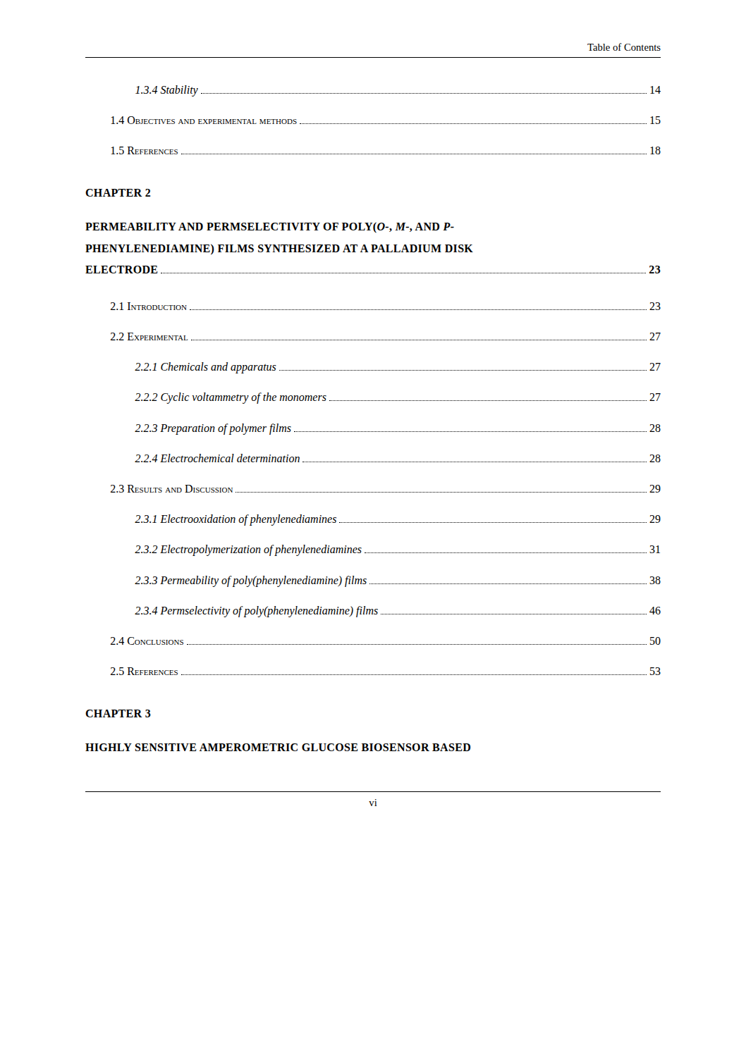Table of Contents
1.3.4 Stability 14
1.4 Objectives and experimental methods 15
1.5 References 18
CHAPTER 2
PERMEABILITY AND PERMSELECTIVITY OF POLY(O-, M-, AND P-
PHENYLENEDIAMINE) FILMS SYNTHESIZED AT A PALLADIUM DISK
ELECTRODE 23
2.1 Introduction 23
2.2 Experimental 27
2.2.1 Chemicals and apparatus 27
2.2.2 Cyclic voltammetry of the monomers 27
2.2.3 Preparation of polymer films 28
2.2.4 Electrochemical determination 28
2.3 Results and Discussion 29
2.3.1 Electrooxidation of phenylenediamines 29
2.3.2 Electropolymerization of phenylenediamines 31
2.3.3 Permeability of poly(phenylenediamine) films 38
2.3.4 Permselectivity of poly(phenylenediamine) films 46
2.4 Conclusions 50
2.5 References 53
CHAPTER 3
HIGHLY SENSITIVE AMPEROMETRIC GLUCOSE BIOSENSOR BASED
vi